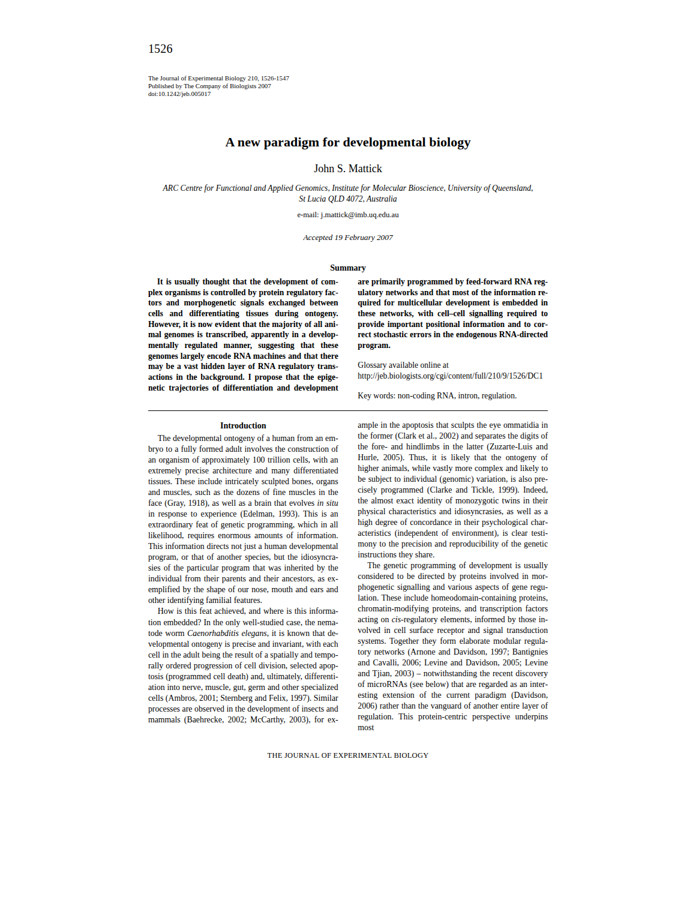1526
The Journal of Experimental Biology 210, 1526-1547
Published by The Company of Biologists 2007
doi:10.1242/jeb.005017
A new paradigm for developmental biology
John S. Mattick
ARC Centre for Functional and Applied Genomics, Institute for Molecular Bioscience, University of Queensland,
St Lucia QLD 4072, Australia
e-mail: j.mattick@imb.uq.edu.au
Accepted 19 February 2007
Summary
It is usually thought that the development of complex organisms is controlled by protein regulatory factors and morphogenetic signals exchanged between cells and differentiating tissues during ontogeny. However, it is now evident that the majority of all animal genomes is transcribed, apparently in a developmentally regulated manner, suggesting that these genomes largely encode RNA machines and that there may be a vast hidden layer of RNA regulatory transactions in the background. I propose that the epigenetic trajectories of differentiation and development are primarily programmed by feed-forward RNA regulatory networks and that most of the information required for multicellular development is embedded in these networks, with cell–cell signalling required to provide important positional information and to correct stochastic errors in the endogenous RNA-directed program.
Glossary available online at
http://jeb.biologists.org/cgi/content/full/210/9/1526/DC1
Key words: non-coding RNA, intron, regulation.
Introduction
The developmental ontogeny of a human from an embryo to a fully formed adult involves the construction of an organism of approximately 100 trillion cells, with an extremely precise architecture and many differentiated tissues. These include intricately sculpted bones, organs and muscles, such as the dozens of fine muscles in the face (Gray, 1918), as well as a brain that evolves in situ in response to experience (Edelman, 1993). This is an extraordinary feat of genetic programming, which in all likelihood, requires enormous amounts of information. This information directs not just a human developmental program, or that of another species, but the idiosyncrasies of the particular program that was inherited by the individual from their parents and their ancestors, as exemplified by the shape of our nose, mouth and ears and other identifying familial features.
How is this feat achieved, and where is this information embedded? In the only well-studied case, the nematode worm Caenorhabditis elegans, it is known that developmental ontogeny is precise and invariant, with each cell in the adult being the result of a spatially and temporally ordered progression of cell division, selected apoptosis (programmed cell death) and, ultimately, differentiation into nerve, muscle, gut, germ and other specialized cells (Ambros, 2001; Sternberg and Felix, 1997). Similar processes are observed in the development of insects and mammals (Baehrecke, 2002; McCarthy, 2003), for example in the apoptosis that sculpts the eye ommatidia in the former (Clark et al., 2002) and separates the digits of the fore- and hindlimbs in the latter (Zuzarte-Luis and Hurle, 2005). Thus, it is likely that the ontogeny of higher animals, while vastly more complex and likely to be subject to individual (genomic) variation, is also precisely programmed (Clarke and Tickle, 1999). Indeed, the almost exact identity of monozygotic twins in their physical characteristics and idiosyncrasies, as well as a high degree of concordance in their psychological characteristics (independent of environment), is clear testimony to the precision and reproducibility of the genetic instructions they share.
The genetic programming of development is usually considered to be directed by proteins involved in morphogenetic signalling and various aspects of gene regulation. These include homeodomain-containing proteins, chromatin-modifying proteins, and transcription factors acting on cis-regulatory elements, informed by those involved in cell surface receptor and signal transduction systems. Together they form elaborate modular regulatory networks (Arnone and Davidson, 1997; Bantignies and Cavalli, 2006; Levine and Davidson, 2005; Levine and Tjian, 2003) – notwithstanding the recent discovery of microRNAs (see below) that are regarded as an interesting extension of the current paradigm (Davidson, 2006) rather than the vanguard of another entire layer of regulation. This protein-centric perspective underpins most
THE JOURNAL OF EXPERIMENTAL BIOLOGY